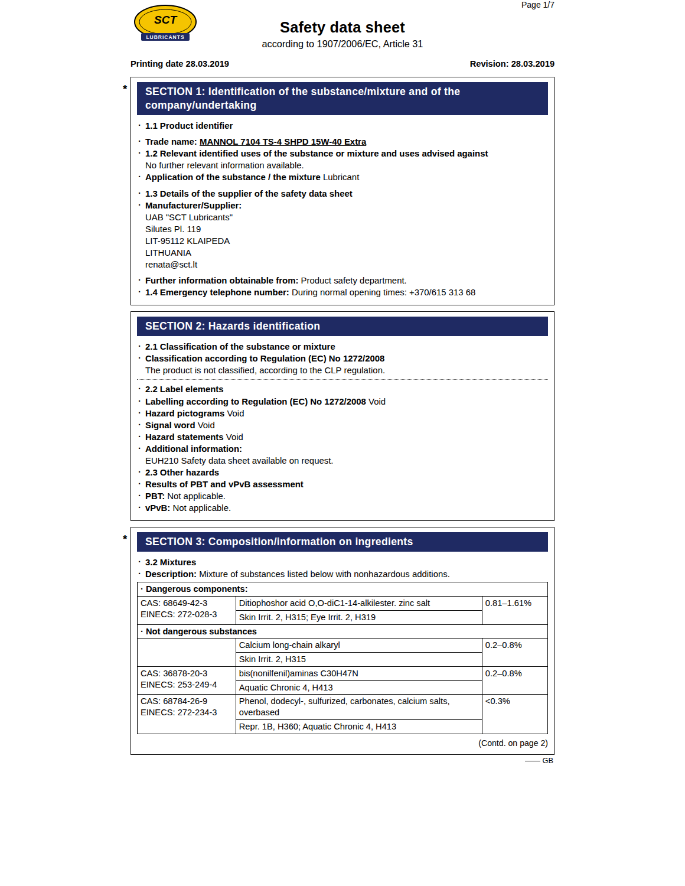Page 1/7
SCT Lubricants SCT LUBRICANTS
Safety data sheet
according to 1907/2006/EC, Article 31
Printing date 28.03.2019 Revision: 28.03.2019
*
SECTION 1: Identification of the substance/mixture and of the company/undertaking
1.1 Product identifier
Trade name: MANNOL 7104 TS-4 SHPD 15W-40 Extra
1.2 Relevant identified uses of the substance or mixture and uses advised against
No further relevant information available.
Application of the substance / the mixture Lubricant
1.3 Details of the supplier of the safety data sheet
Manufacturer/Supplier:
UAB "SCT Lubricants"
Silutes Pl. 119
LIT-95112 KLAIPEDA
LITHUANIA
renata@sct.lt
Further information obtainable from: Product safety department.
1.4 Emergency telephone number: During normal opening times: +370/615 313 68
SECTION 2: Hazards identification
2.1 Classification of the substance or mixture
Classification according to Regulation (EC) No 1272/2008
The product is not classified, according to the CLP regulation.
2.2 Label elements
Labelling according to Regulation (EC) No 1272/2008 Void
Hazard pictograms Void
Signal word Void
Hazard statements Void
Additional information:
EUH210 Safety data sheet available on request.
2.3 Other hazards
Results of PBT and vPvB assessment
PBT: Not applicable.
vPvB: Not applicable.
*
SECTION 3: Composition/information on ingredients
3.2 Mixtures
Description: Mixture of substances listed below with nonhazardous additions.
| · Dangerous components: |
| CAS: 68649-42-3 EINECS: 272-028-3 | Ditiophoshor acid O,O-diC1-14-alkilester. zinc salt | 0.81–1.61% |
| Skin Irrit. 2, H315; Eye Irrit. 2, H319 |
| · Not dangerous substances |
| | Calcium long-chain alkaryl | 0.2–0.8% |
| Skin Irrit. 2, H315 |
| CAS: 36878-20-3 EINECS: 253-249-4 | bis(nonilfenil)aminas C30H47N | 0.2–0.8% |
| Aquatic Chronic 4, H413 |
| CAS: 68784-26-9 EINECS: 272-234-3 | Phenol, dodecyl-, sulfurized, carbonates, calcium salts, overbased | <0.3% |
| Repr. 1B, H360; Aquatic Chronic 4, H413 |
(Contd. on page 2)
GB